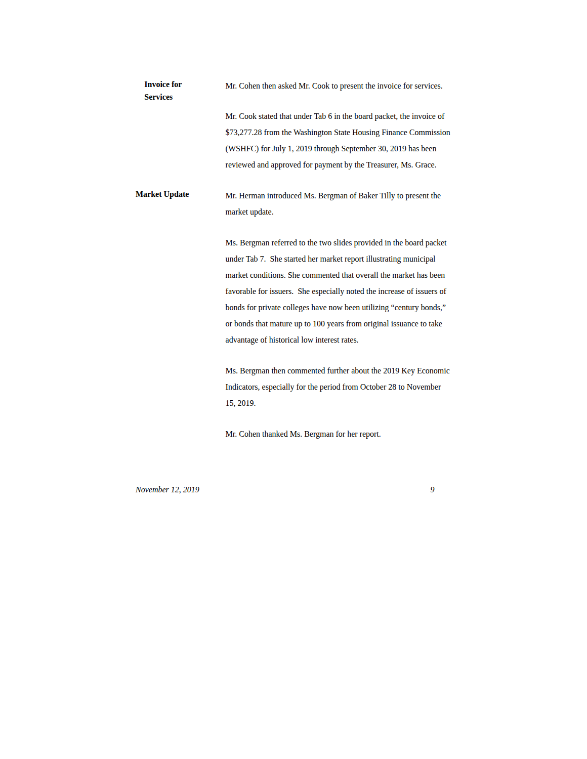Invoice for
Services
Mr. Cohen then asked Mr. Cook to present the invoice for services.
Mr. Cook stated that under Tab 6 in the board packet, the invoice of $73,277.28 from the Washington State Housing Finance Commission (WSHFC) for July 1, 2019 through September 30, 2019 has been reviewed and approved for payment by the Treasurer, Ms. Grace.
Market Update
Mr. Herman introduced Ms. Bergman of Baker Tilly to present the market update.
Ms. Bergman referred to the two slides provided in the board packet under Tab 7. She started her market report illustrating municipal market conditions. She commented that overall the market has been favorable for issuers. She especially noted the increase of issuers of bonds for private colleges have now been utilizing “century bonds,” or bonds that mature up to 100 years from original issuance to take advantage of historical low interest rates.
Ms. Bergman then commented further about the 2019 Key Economic Indicators, especially for the period from October 28 to November 15, 2019.
Mr. Cohen thanked Ms. Bergman for her report.
November 12, 2019 9